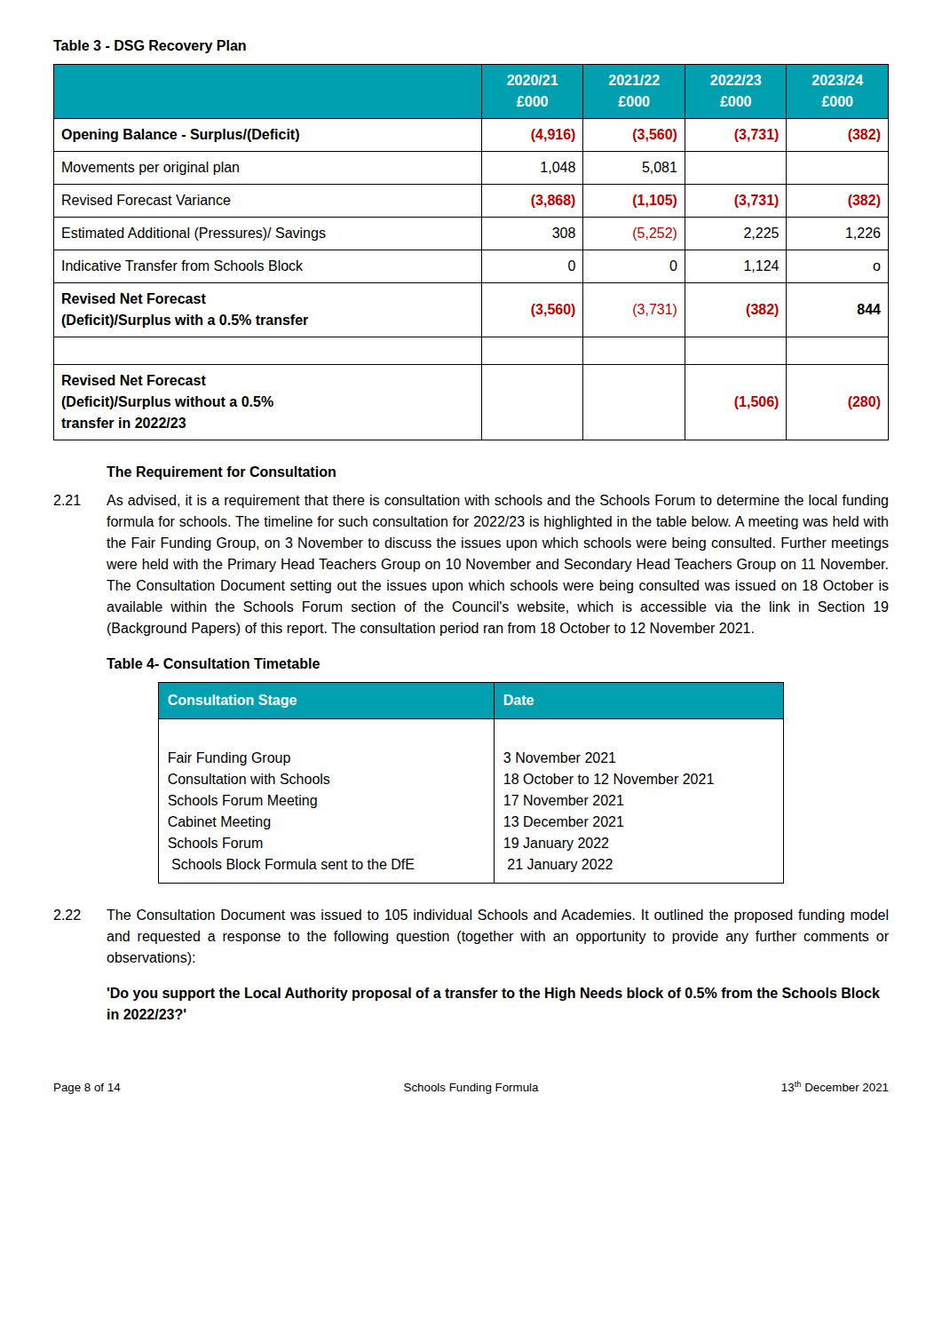Table 3 - DSG Recovery Plan
| | 2020/21 £000 | 2021/22 £000 | 2022/23 £000 | 2023/24 £000 |
| --- | --- | --- | --- | --- |
| Opening Balance - Surplus/(Deficit) | (4,916) | (3,560) | (3,731) | (382) |
| Movements per original plan | 1,048 | 5,081 | | |
| Revised Forecast Variance | (3,868) | (1,105) | (3,731) | (382) |
| Estimated Additional (Pressures)/ Savings | 308 | (5,252) | 2,225 | 1,226 |
| Indicative Transfer from Schools Block | 0 | 0 | 1,124 | o |
| Revised Net Forecast (Deficit)/Surplus with a 0.5% transfer | (3,560) | (3,731) | (382) | 844 |
| Revised Net Forecast (Deficit)/Surplus without a 0.5% transfer in 2022/23 | | | (1,506) | (280) |
The Requirement for Consultation
2.21
As advised, it is a requirement that there is consultation with schools and the Schools Forum to determine the local funding formula for schools. The timeline for such consultation for 2022/23 is highlighted in the table below. A meeting was held with the Fair Funding Group, on 3 November to discuss the issues upon which schools were being consulted. Further meetings were held with the Primary Head Teachers Group on 10 November and Secondary Head Teachers Group on 11 November. The Consultation Document setting out the issues upon which schools were being consulted was issued on 18 October is available within the Schools Forum section of the Council's website, which is accessible via the link in Section 19 (Background Papers) of this report. The consultation period ran from 18 October to 12 November 2021.
Table 4- Consultation Timetable
| Consultation Stage | Date |
| --- | --- |
| Fair Funding Group Consultation with Schools Schools Forum Meeting Cabinet Meeting Schools Forum Schools Block Formula sent to the DfE | 3 November 2021 18 October to 12 November 2021 17 November 2021 13 December 2021 19 January 2022 21 January 2022 |
2.22
The Consultation Document was issued to 105 individual Schools and Academies. It outlined the proposed funding model and requested a response to the following question (together with an opportunity to provide any further comments or observations):
'Do you support the Local Authority proposal of a transfer to the High Needs block of 0.5% from the Schools Block in 2022/23?'
Page 8 of 14
Schools Funding Formula
13th December 2021